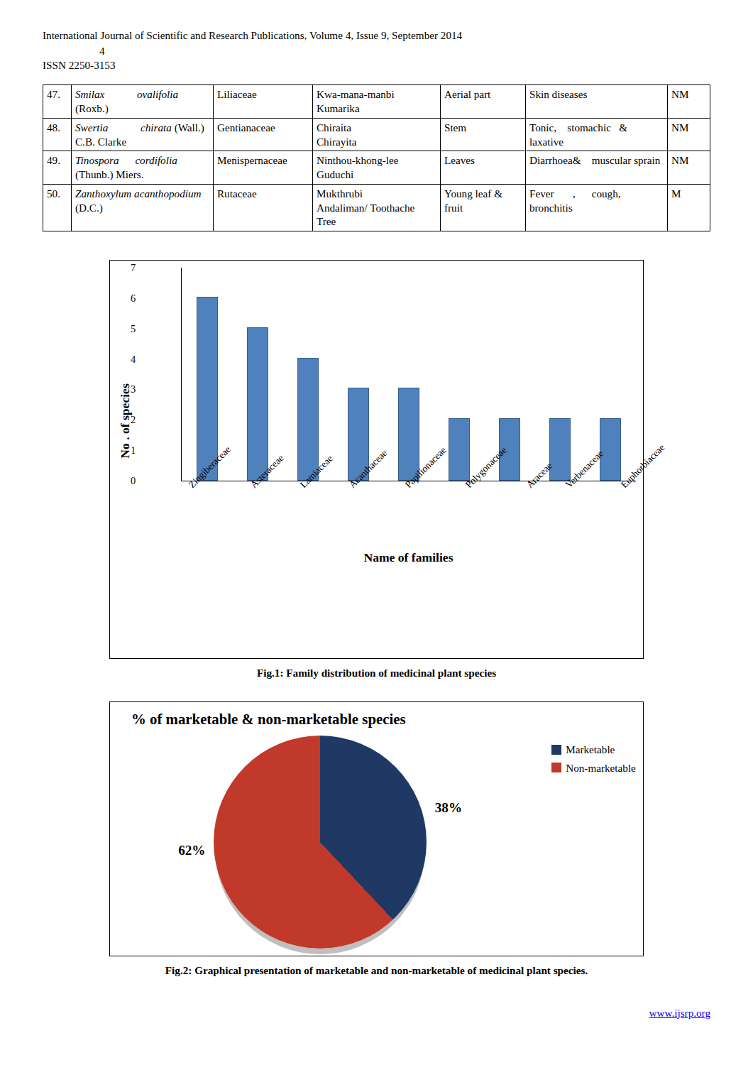International Journal of Scientific and Research Publications, Volume 4, Issue 9, September 2014
4
ISSN 2250-3153
| 47. | Smilax ovalifolia (Roxb.) | Liliaceae | Kwa-mana-manbi Kumarika | Aerial part | Skin diseases | NM |
| 48. | Swertia chirata (Wall.) C.B. Clarke | Gentianaceae | Chiraita Chirayita | Stem | Tonic, stomachic & laxative | NM |
| 49. | Tinospora cordifolia (Thunb.) Miers. | Menispernaceae | Ninthou-khong-lee Guduchi | Leaves | Diarrhoea& muscular sprain | NM |
| 50. | Zanthoxylum acanthopodium (D.C.) | Rutaceae | Mukthrubi Andaliman/ Toothache Tree | Young leaf & fruit | Fever , cough, bronchitis | M |
No . of species
7
6
5
4
3
2
1
0
Zingiberaceae
Asteraceae
Lamiaceae
Acanthaceae
Papilionaceae
Polygonaceae
Araceae
Verbenaceae
Euphorbiaceae
Name of families
Fig.1: Family distribution of medicinal plant species
% of marketable & non-marketable species
38%
62%
Marketable
Non-marketable
Fig.2: Graphical presentation of marketable and non-marketable of medicinal plant species.
www.ijsrp.org